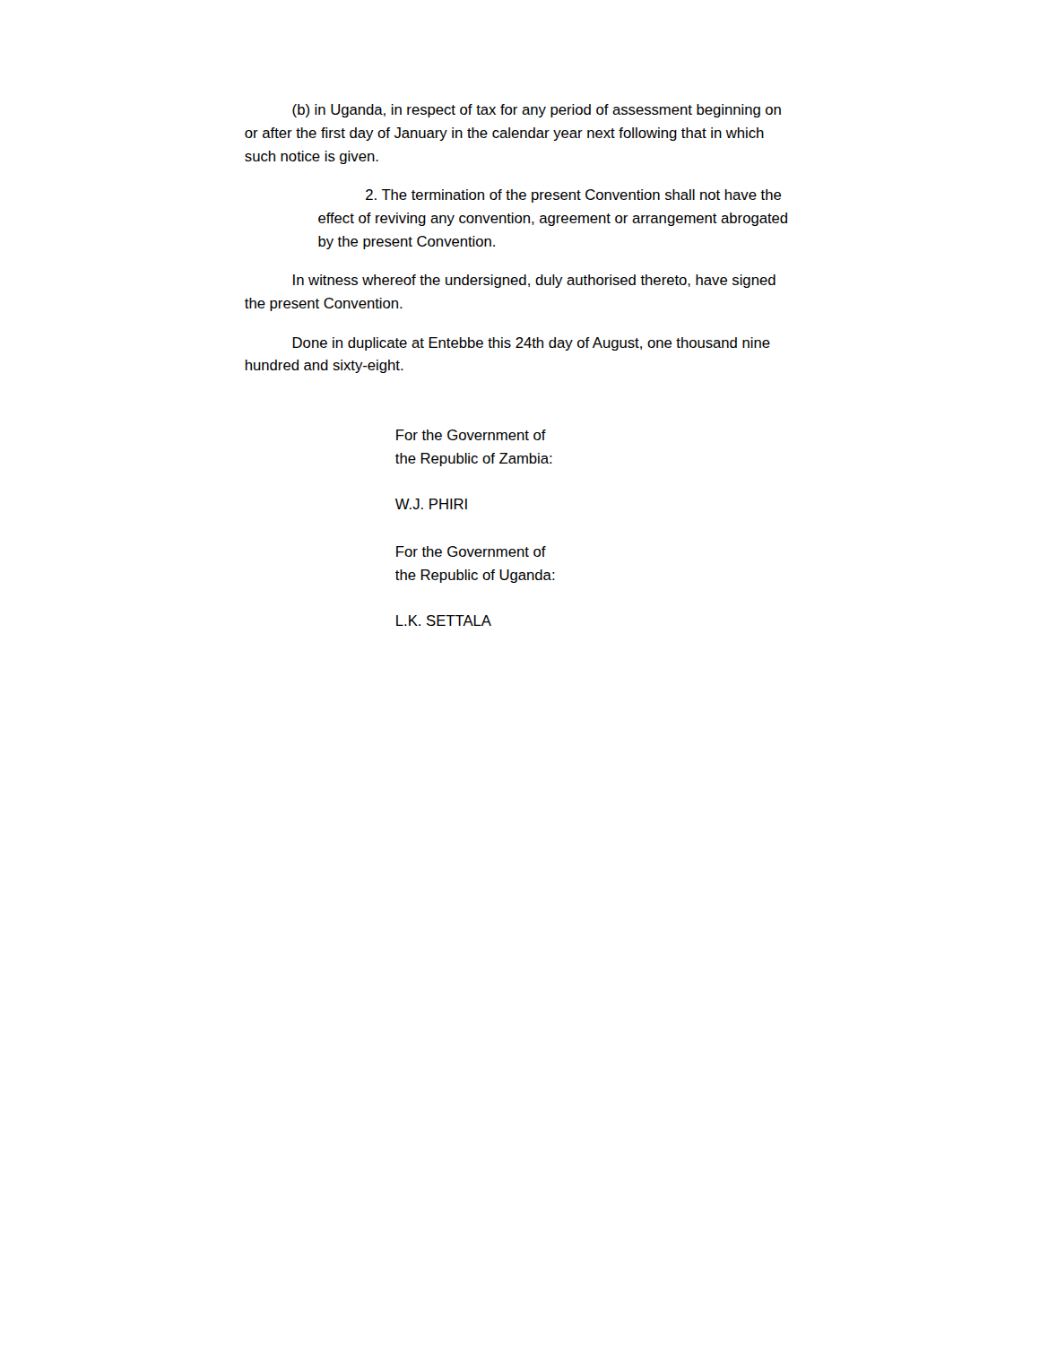(b) in Uganda, in respect of tax for any period of assessment beginning on or after the first day of January in the calendar year next following that in which such notice is given.
2. The termination of the present Convention shall not have the effect of reviving any convention, agreement or arrangement abrogated by the present Convention.
In witness whereof the undersigned, duly authorised thereto, have signed the present Convention.
Done in duplicate at Entebbe this 24th day of August, one thousand nine hundred and sixty-eight.
For the Government of
the Republic of Zambia:
W.J. PHIRI
For the Government of
the Republic of Uganda:
L.K. SETTALA